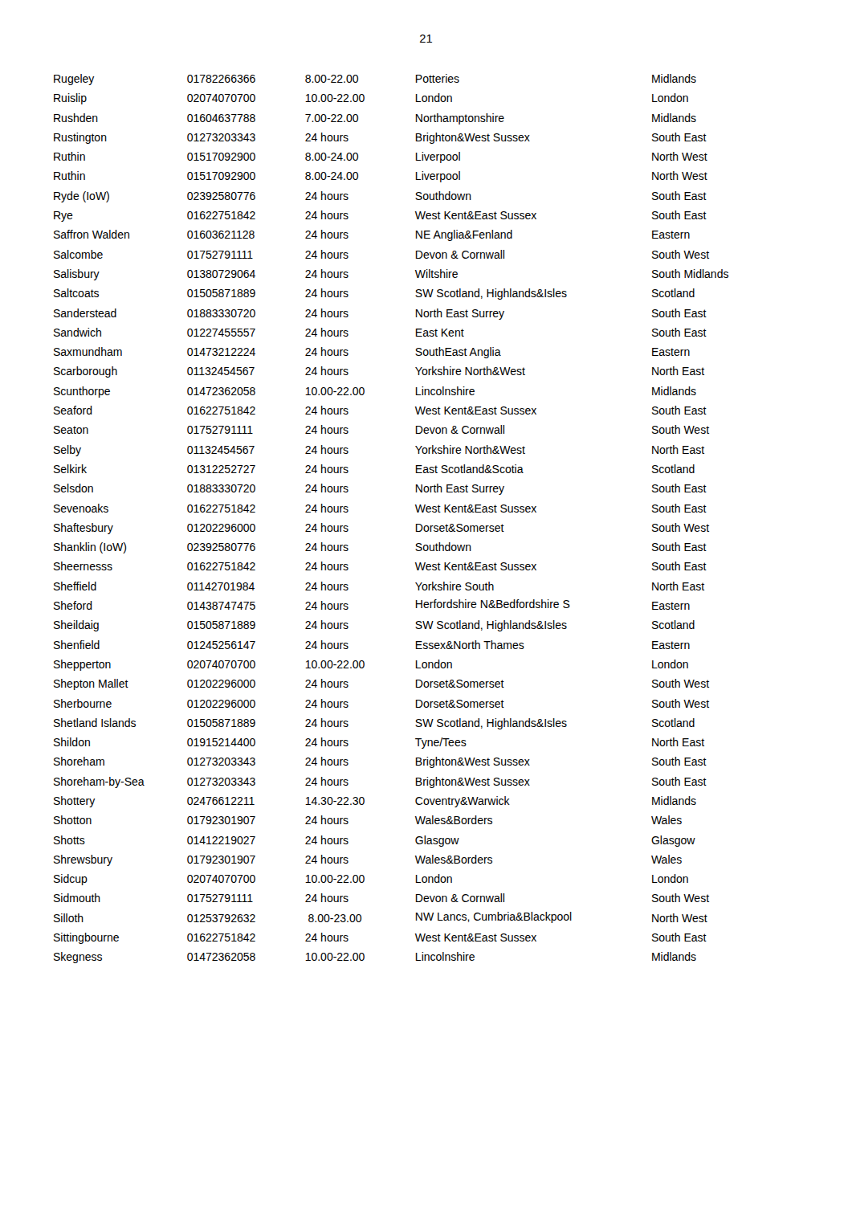21
| Rugeley | 01782266366 | 8.00-22.00 | Potteries | Midlands |
| Ruislip | 02074070700 | 10.00-22.00 | London | London |
| Rushden | 01604637788 | 7.00-22.00 | Northamptonshire | Midlands |
| Rustington | 01273203343 | 24 hours | Brighton&West Sussex | South East |
| Ruthin | 01517092900 | 8.00-24.00 | Liverpool | North West |
| Ruthin | 01517092900 | 8.00-24.00 | Liverpool | North West |
| Ryde (IoW) | 02392580776 | 24 hours | Southdown | South East |
| Rye | 01622751842 | 24 hours | West Kent&East Sussex | South East |
| Saffron Walden | 01603621128 | 24 hours | NE Anglia&Fenland | Eastern |
| Salcombe | 01752791111 | 24 hours | Devon & Cornwall | South West |
| Salisbury | 01380729064 | 24 hours | Wiltshire | South Midlands |
| Saltcoats | 01505871889 | 24 hours | SW Scotland, Highlands&Isles | Scotland |
| Sanderstead | 01883330720 | 24 hours | North East Surrey | South East |
| Sandwich | 01227455557 | 24 hours | East Kent | South East |
| Saxmundham | 01473212224 | 24 hours | SouthEast Anglia | Eastern |
| Scarborough | 01132454567 | 24 hours | Yorkshire North&West | North East |
| Scunthorpe | 01472362058 | 10.00-22.00 | Lincolnshire | Midlands |
| Seaford | 01622751842 | 24 hours | West Kent&East Sussex | South East |
| Seaton | 01752791111 | 24 hours | Devon & Cornwall | South West |
| Selby | 01132454567 | 24 hours | Yorkshire North&West | North East |
| Selkirk | 01312252727 | 24 hours | East Scotland&Scotia | Scotland |
| Selsdon | 01883330720 | 24 hours | North East Surrey | South East |
| Sevenoaks | 01622751842 | 24 hours | West Kent&East Sussex | South East |
| Shaftesbury | 01202296000 | 24 hours | Dorset&Somerset | South West |
| Shanklin (IoW) | 02392580776 | 24 hours | Southdown | South East |
| Sheernesss | 01622751842 | 24 hours | West Kent&East Sussex | South East |
| Sheffield | 01142701984 | 24 hours | Yorkshire South | North East |
| Sheford | 01438747475 | 24 hours | Herfordshire N&Bedfordshire S | Eastern |
| Sheildaig | 01505871889 | 24 hours | SW Scotland, Highlands&Isles | Scotland |
| Shenfield | 01245256147 | 24 hours | Essex&North Thames | Eastern |
| Shepperton | 02074070700 | 10.00-22.00 | London | London |
| Shepton Mallet | 01202296000 | 24 hours | Dorset&Somerset | South West |
| Sherbourne | 01202296000 | 24 hours | Dorset&Somerset | South West |
| Shetland Islands | 01505871889 | 24 hours | SW Scotland, Highlands&Isles | Scotland |
| Shildon | 01915214400 | 24 hours | Tyne/Tees | North East |
| Shoreham | 01273203343 | 24 hours | Brighton&West Sussex | South East |
| Shoreham-by-Sea | 01273203343 | 24 hours | Brighton&West Sussex | South East |
| Shottery | 02476612211 | 14.30-22.30 | Coventry&Warwick | Midlands |
| Shotton | 01792301907 | 24 hours | Wales&Borders | Wales |
| Shotts | 01412219027 | 24 hours | Glasgow | Glasgow |
| Shrewsbury | 01792301907 | 24 hours | Wales&Borders | Wales |
| Sidcup | 02074070700 | 10.00-22.00 | London | London |
| Sidmouth | 01752791111 | 24 hours | Devon & Cornwall | South West |
| Silloth | 01253792632 | 8.00-23.00 | NW Lancs, Cumbria&Blackpool | North West |
| Sittingbourne | 01622751842 | 24 hours | West Kent&East Sussex | South East |
| Skegness | 01472362058 | 10.00-22.00 | Lincolnshire | Midlands |